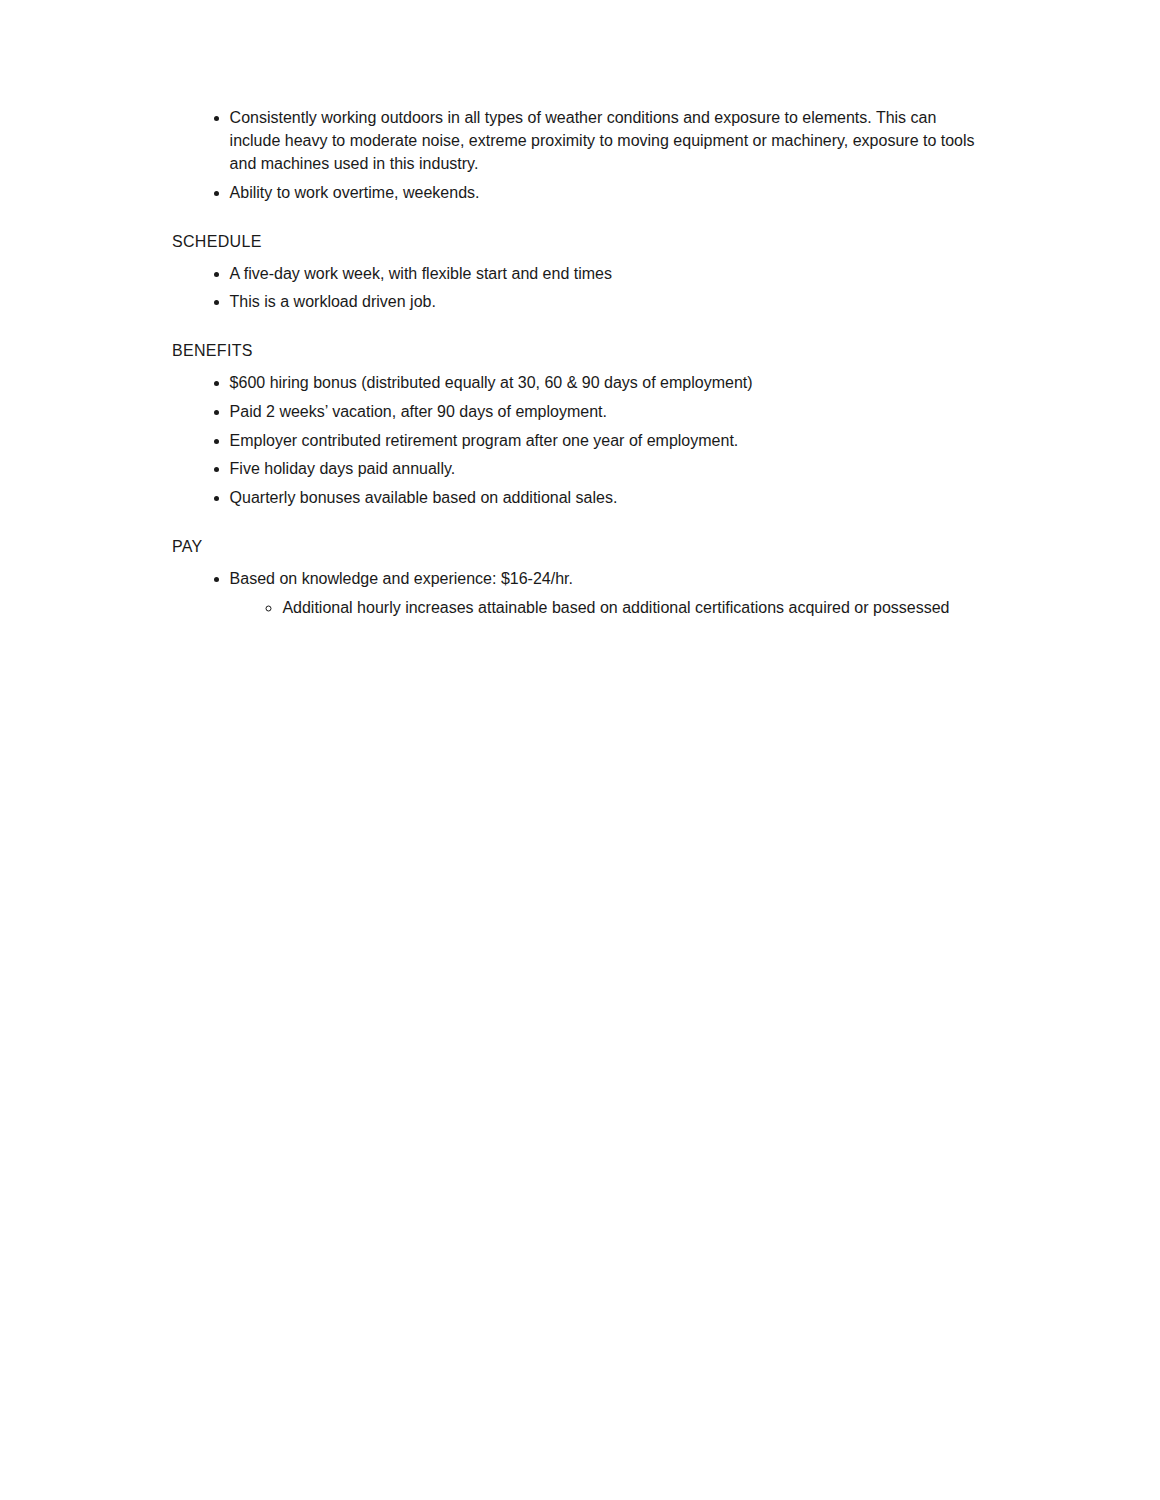Consistently working outdoors in all types of weather conditions and exposure to elements. This can include heavy to moderate noise, extreme proximity to moving equipment or machinery, exposure to tools and machines used in this industry.
Ability to work overtime, weekends.
SCHEDULE
A five-day work week, with flexible start and end times
This is a workload driven job.
BENEFITS
$600 hiring bonus (distributed equally at 30, 60 & 90 days of employment)
Paid 2 weeks’ vacation, after 90 days of employment.
Employer contributed retirement program after one year of employment.
Five holiday days paid annually.
Quarterly bonuses available based on additional sales.
PAY
Based on knowledge and experience: $16-24/hr.
Additional hourly increases attainable based on additional certifications acquired or possessed